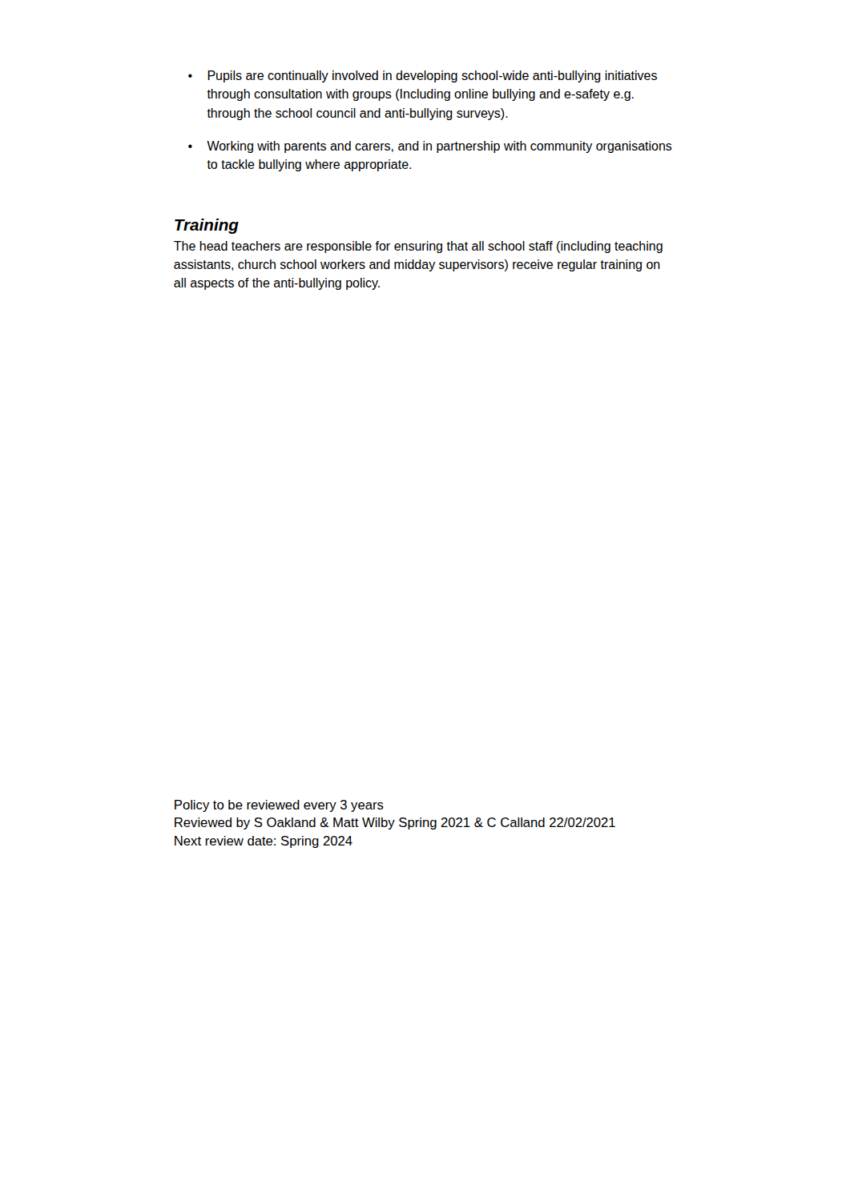Pupils are continually involved in developing school-wide anti-bullying initiatives through consultation with groups (Including online bullying and e-safety e.g. through the school council and anti-bullying surveys).
Working with parents and carers, and in partnership with community organisations to tackle bullying where appropriate.
Training
The head teachers are responsible for ensuring that all school staff (including teaching assistants, church school workers and midday supervisors) receive regular training on all aspects of the anti-bullying policy.
Policy to be reviewed every 3 years
Reviewed by S Oakland & Matt Wilby Spring 2021 & C Calland 22/02/2021
Next review date: Spring 2024